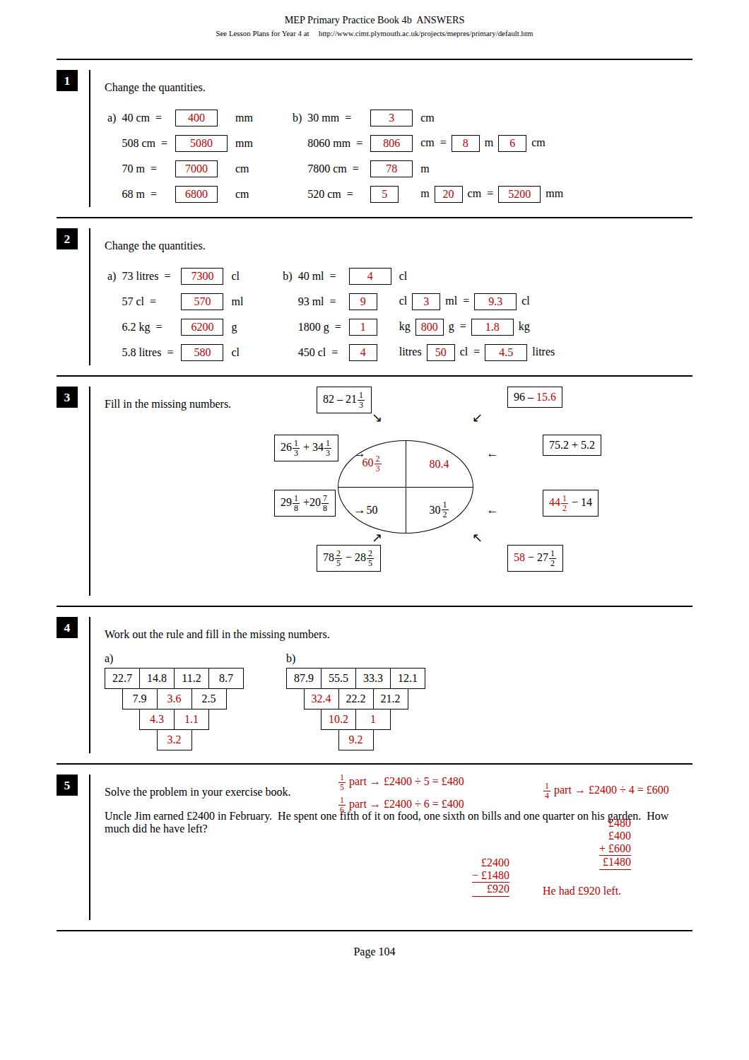MEP Primary Practice Book 4b ANSWERS
See Lesson Plans for Year 4 at http://www.cimt.plymouth.ac.uk/projects/mepres/primary/default.htm
1
Change the quantities.
| a) | 40 cm = | 400 | mm | | b) | 30 mm = | 3 | cm |
| | 508 cm = | 5080 | mm | | | 8060 mm = | 806 | cm = 8 m 6 cm |
| | 70 m = | 7000 | cm | | | 7800 cm = | 78 | m |
| | 68 m = | 6800 | cm | | | 520 cm = | 5 | m 20 cm = 5200 mm |
2
Change the quantities.
| a) | 73 litres = | 7300 | cl | | b) | 40 ml = | 4 | cl |
| | 57 cl = | 570 | ml | | | 93 ml = | 9 | cl 3 ml = 9.3 cl |
| | 6.2 kg = | 6200 | g | | | 1800 g = | 1 | kg 800 g = 1.8 kg |
| | 5.8 litres = | 580 | cl | | | 450 cl = | 4 | litres 50 cl = 4.5 litres |
3
Fill in the missing numbers.
82 – 2113
96 – 15.6
2613 + 3413
75.2 + 5.2
2918 +2078
4412 − 14
7825 − 2825
58 − 2712
6023
80.4
50
3012
↘ ↙ → ← → ← ↗ ↖
4
Work out the rule and fill in the missing numbers.
a)
| 22.7 | 14.8 | 11.2 | 8.7 |
| 7.9 | 3.6 | 2.5 |
| 4.3 | 1.1 |
| 3.2 |
b)
| 87.9 | 55.5 | 33.3 | 12.1 |
| 32.4 | 22.2 | 21.2 |
| 10.2 | 1 |
| 9.2 |
5
Solve the problem in your exercise book.
Uncle Jim earned £2400 in February. He spent one fifth of it on food, one sixth on bills and one quarter on his garden. How much did he have left?
15 part → £2400 ÷ 5 = £480
14 part → £2400 ÷ 4 = £600
16 part → £2400 ÷ 6 = £400
£480
£400
+ £600
£1480
£2400
− £1480
£920
He had £920 left.
Page 104